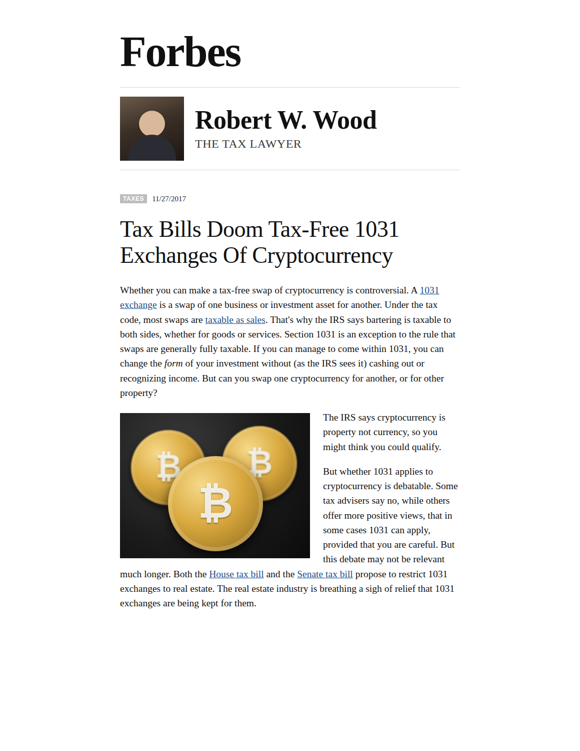Forbes
Robert W. Wood
The Tax Lawyer
TAXES 11/27/2017
Tax Bills Doom Tax-Free 1031 Exchanges Of Cryptocurrency
Whether you can make a tax-free swap of cryptocurrency is controversial. A 1031 exchange is a swap of one business or investment asset for another. Under the tax code, most swaps are taxable as sales. That's why the IRS says bartering is taxable to both sides, whether for goods or services. Section 1031 is an exception to the rule that swaps are generally fully taxable. If you can manage to come within 1031, you can change the form of your investment without (as the IRS sees it) cashing out or recognizing income. But can you swap one cryptocurrency for another, or for other property?
₿
₿
₿
The IRS says cryptocurrency is property not currency, so you might think you could qualify.
But whether 1031 applies to cryptocurrency is debatable. Some tax advisers say no, while others offer more positive views, that in some cases 1031 can apply, provided that you are careful. But this debate may not be relevant much longer. Both the House tax bill and the Senate tax bill propose to restrict 1031 exchanges to real estate. The real estate industry is breathing a sigh of relief that 1031 exchanges are being kept for them.